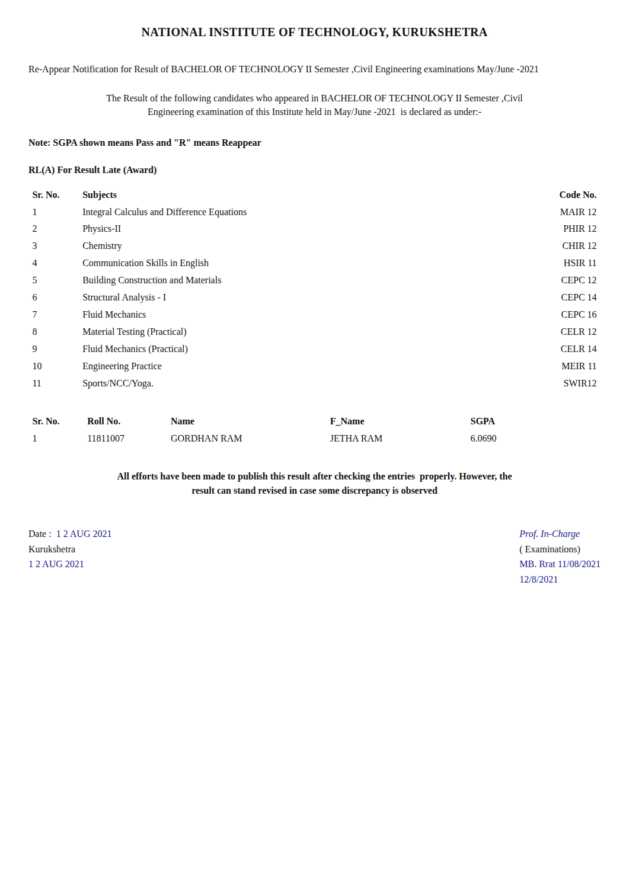NATIONAL INSTITUTE OF TECHNOLOGY, KURUKSHETRA
Re-Appear Notification for Result of BACHELOR OF TECHNOLOGY II Semester ,Civil Engineering examinations May/June -2021
The Result of the following candidates who appeared in BACHELOR OF TECHNOLOGY II Semester ,Civil Engineering examination of this Institute held in May/June -2021 is declared as under:-
Note: SGPA shown means Pass and "R" means Reappear
RL(A) For Result Late (Award)
| Sr. No. | Subjects | Code No. |
| --- | --- | --- |
| 1 | Integral Calculus and Difference Equations | MAIR 12 |
| 2 | Physics-II | PHIR 12 |
| 3 | Chemistry | CHIR 12 |
| 4 | Communication Skills in English | HSIR 11 |
| 5 | Building Construction and Materials | CEPC 12 |
| 6 | Structural Analysis - I | CEPC 14 |
| 7 | Fluid Mechanics | CEPC 16 |
| 8 | Material Testing (Practical) | CELR 12 |
| 9 | Fluid Mechanics (Practical) | CELR 14 |
| 10 | Engineering Practice | MEIR 11 |
| 11 | Sports/NCC/Yoga. | SWIR12 |
| Sr. No. | Roll No. | Name | F_Name | SGPA |
| --- | --- | --- | --- | --- |
| 1 | 11811007 | GORDHAN RAM | JETHA RAM | 6.0690 |
All efforts have been made to publish this result after checking the entries properly. However, the result can stand revised in case some discrepancy is observed
Date : 1 2 AUG 2021
Kurukshetra
1 2 AUG 2021
Prof. In-Charge
( Examinations)
MB. Rrat 11/08/2021
12/8/2021